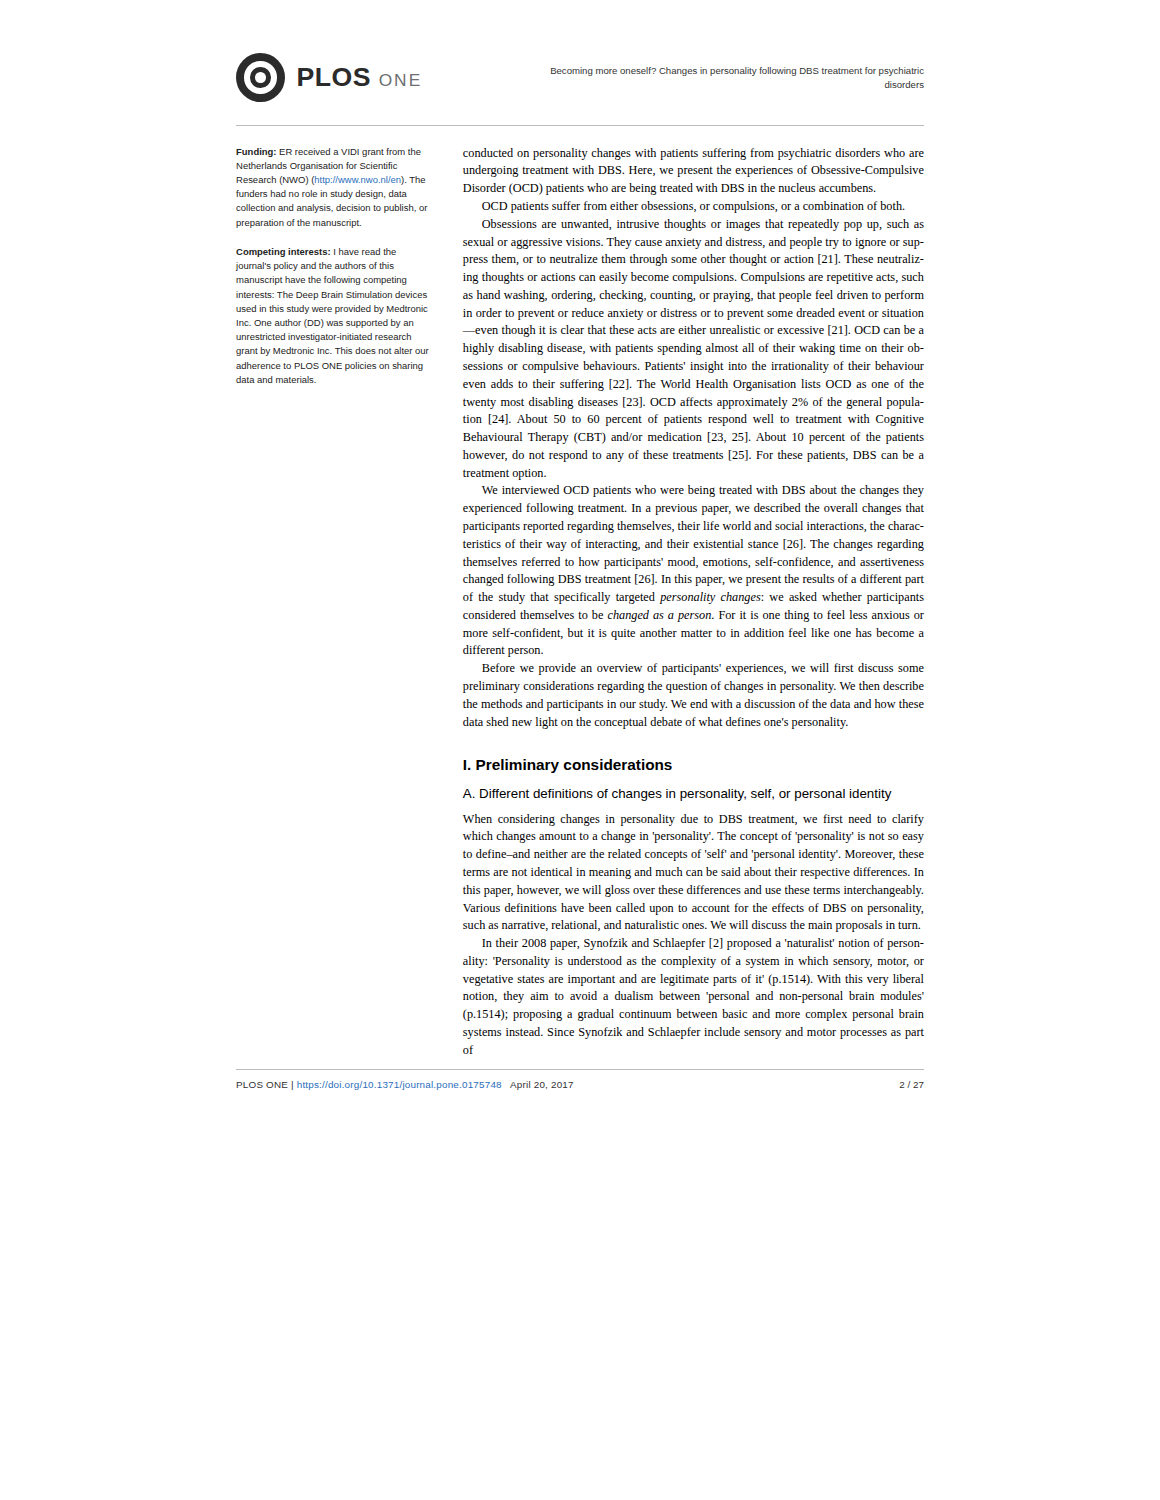PLOS ONE
Becoming more oneself? Changes in personality following DBS treatment for psychiatric disorders
Funding: ER received a VIDI grant from the Netherlands Organisation for Scientific Research (NWO) (http://www.nwo.nl/en). The funders had no role in study design, data collection and analysis, decision to publish, or preparation of the manuscript.
Competing interests: I have read the journal's policy and the authors of this manuscript have the following competing interests: The Deep Brain Stimulation devices used in this study were provided by Medtronic Inc. One author (DD) was supported by an unrestricted investigator-initiated research grant by Medtronic Inc. This does not alter our adherence to PLOS ONE policies on sharing data and materials.
conducted on personality changes with patients suffering from psychiatric disorders who are undergoing treatment with DBS. Here, we present the experiences of Obsessive-Compulsive Disorder (OCD) patients who are being treated with DBS in the nucleus accumbens.
OCD patients suffer from either obsessions, or compulsions, or a combination of both.
Obsessions are unwanted, intrusive thoughts or images that repeatedly pop up, such as sexual or aggressive visions. They cause anxiety and distress, and people try to ignore or suppress them, or to neutralize them through some other thought or action [21]. These neutralizing thoughts or actions can easily become compulsions. Compulsions are repetitive acts, such as hand washing, ordering, checking, counting, or praying, that people feel driven to perform in order to prevent or reduce anxiety or distress or to prevent some dreaded event or situation—even though it is clear that these acts are either unrealistic or excessive [21]. OCD can be a highly disabling disease, with patients spending almost all of their waking time on their obsessions or compulsive behaviours. Patients' insight into the irrationality of their behaviour even adds to their suffering [22]. The World Health Organisation lists OCD as one of the twenty most disabling diseases [23]. OCD affects approximately 2% of the general population [24]. About 50 to 60 percent of patients respond well to treatment with Cognitive Behavioural Therapy (CBT) and/or medication [23, 25]. About 10 percent of the patients however, do not respond to any of these treatments [25]. For these patients, DBS can be a treatment option.
We interviewed OCD patients who were being treated with DBS about the changes they experienced following treatment. In a previous paper, we described the overall changes that participants reported regarding themselves, their life world and social interactions, the characteristics of their way of interacting, and their existential stance [26]. The changes regarding themselves referred to how participants' mood, emotions, self-confidence, and assertiveness changed following DBS treatment [26]. In this paper, we present the results of a different part of the study that specifically targeted personality changes: we asked whether participants considered themselves to be changed as a person. For it is one thing to feel less anxious or more self-confident, but it is quite another matter to in addition feel like one has become a different person.
Before we provide an overview of participants' experiences, we will first discuss some preliminary considerations regarding the question of changes in personality. We then describe the methods and participants in our study. We end with a discussion of the data and how these data shed new light on the conceptual debate of what defines one's personality.
I. Preliminary considerations
A. Different definitions of changes in personality, self, or personal identity
When considering changes in personality due to DBS treatment, we first need to clarify which changes amount to a change in 'personality'. The concept of 'personality' is not so easy to define–and neither are the related concepts of 'self' and 'personal identity'. Moreover, these terms are not identical in meaning and much can be said about their respective differences. In this paper, however, we will gloss over these differences and use these terms interchangeably. Various definitions have been called upon to account for the effects of DBS on personality, such as narrative, relational, and naturalistic ones. We will discuss the main proposals in turn.
In their 2008 paper, Synofzik and Schlaepfer [2] proposed a 'naturalist' notion of personality: 'Personality is understood as the complexity of a system in which sensory, motor, or vegetative states are important and are legitimate parts of it' (p.1514). With this very liberal notion, they aim to avoid a dualism between 'personal and non-personal brain modules' (p.1514); proposing a gradual continuum between basic and more complex personal brain systems instead. Since Synofzik and Schlaepfer include sensory and motor processes as part of
PLOS ONE | https://doi.org/10.1371/journal.pone.0175748 April 20, 2017
2 / 27